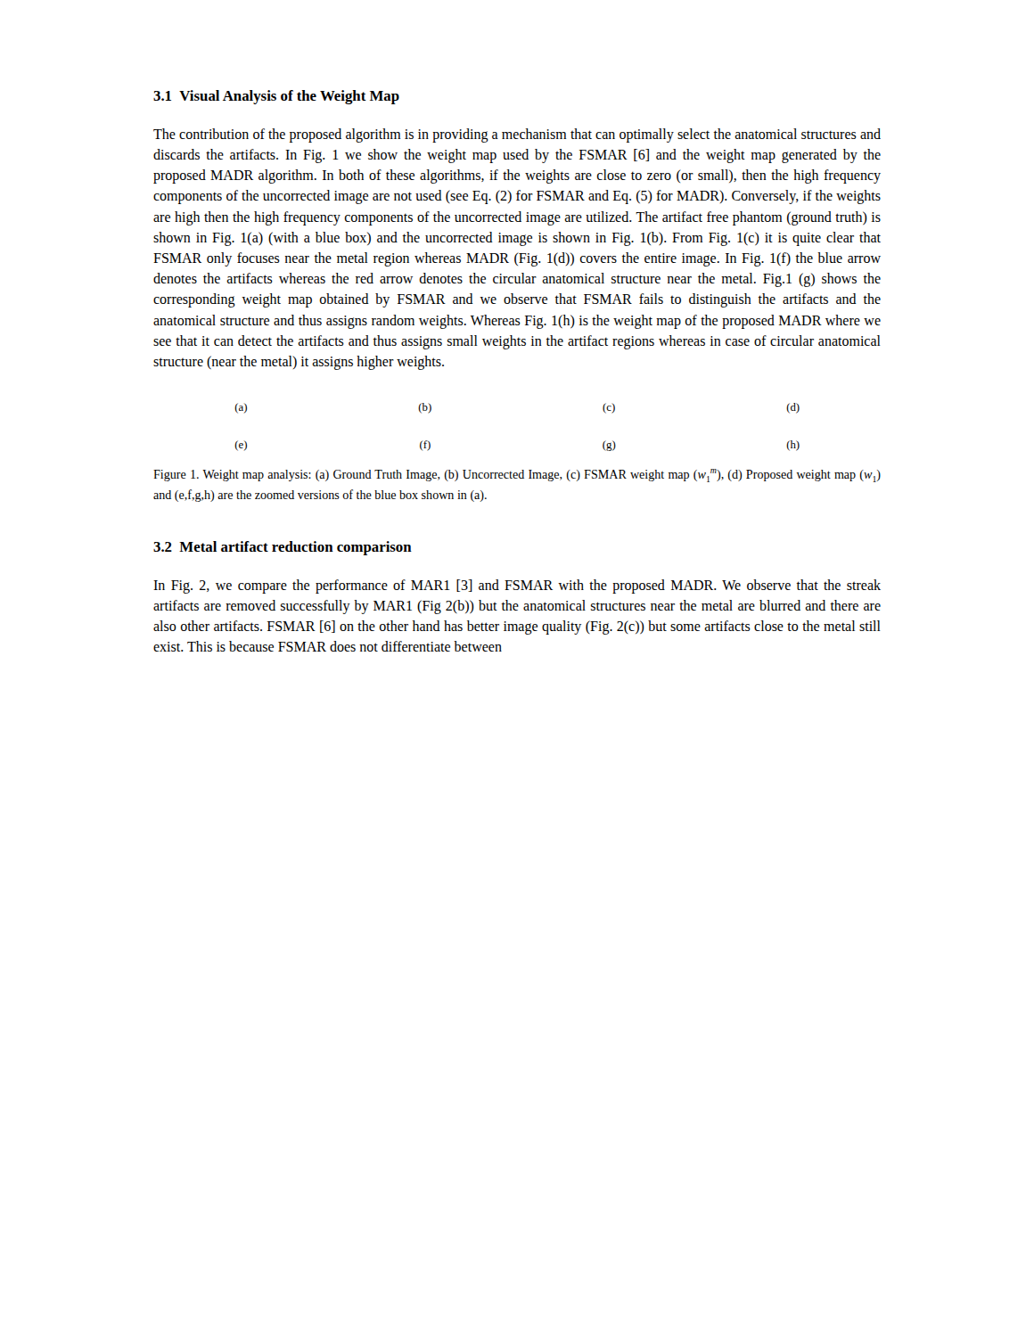3.1 Visual Analysis of the Weight Map
The contribution of the proposed algorithm is in providing a mechanism that can optimally select the anatomical structures and discards the artifacts. In Fig. 1 we show the weight map used by the FSMAR [6] and the weight map generated by the proposed MADR algorithm. In both of these algorithms, if the weights are close to zero (or small), then the high frequency components of the uncorrected image are not used (see Eq. (2) for FSMAR and Eq. (5) for MADR). Conversely, if the weights are high then the high frequency components of the uncorrected image are utilized. The artifact free phantom (ground truth) is shown in Fig. 1(a) (with a blue box) and the uncorrected image is shown in Fig. 1(b). From Fig. 1(c) it is quite clear that FSMAR only focuses near the metal region whereas MADR (Fig. 1(d)) covers the entire image. In Fig. 1(f) the blue arrow denotes the artifacts whereas the red arrow denotes the circular anatomical structure near the metal. Fig.1 (g) shows the corresponding weight map obtained by FSMAR and we observe that FSMAR fails to distinguish the artifacts and the anatomical structure and thus assigns random weights. Whereas Fig. 1(h) is the weight map of the proposed MADR where we see that it can detect the artifacts and thus assigns small weights in the artifact regions whereas in case of circular anatomical structure (near the metal) it assigns higher weights.
(a)
(b)
(c)
(d)
(e)
(f)
(g)
(h)
Figure 1. Weight map analysis: (a) Ground Truth Image, (b) Uncorrected Image, (c) FSMAR weight map (w1m), (d) Proposed weight map (w1) and (e,f,g,h) are the zoomed versions of the blue box shown in (a).
3.2 Metal artifact reduction comparison
In Fig. 2, we compare the performance of MAR1 [3] and FSMAR with the proposed MADR. We observe that the streak artifacts are removed successfully by MAR1 (Fig 2(b)) but the anatomical structures near the metal are blurred and there are also other artifacts. FSMAR [6] on the other hand has better image quality (Fig. 2(c)) but some artifacts close to the metal still exist. This is because FSMAR does not differentiate between